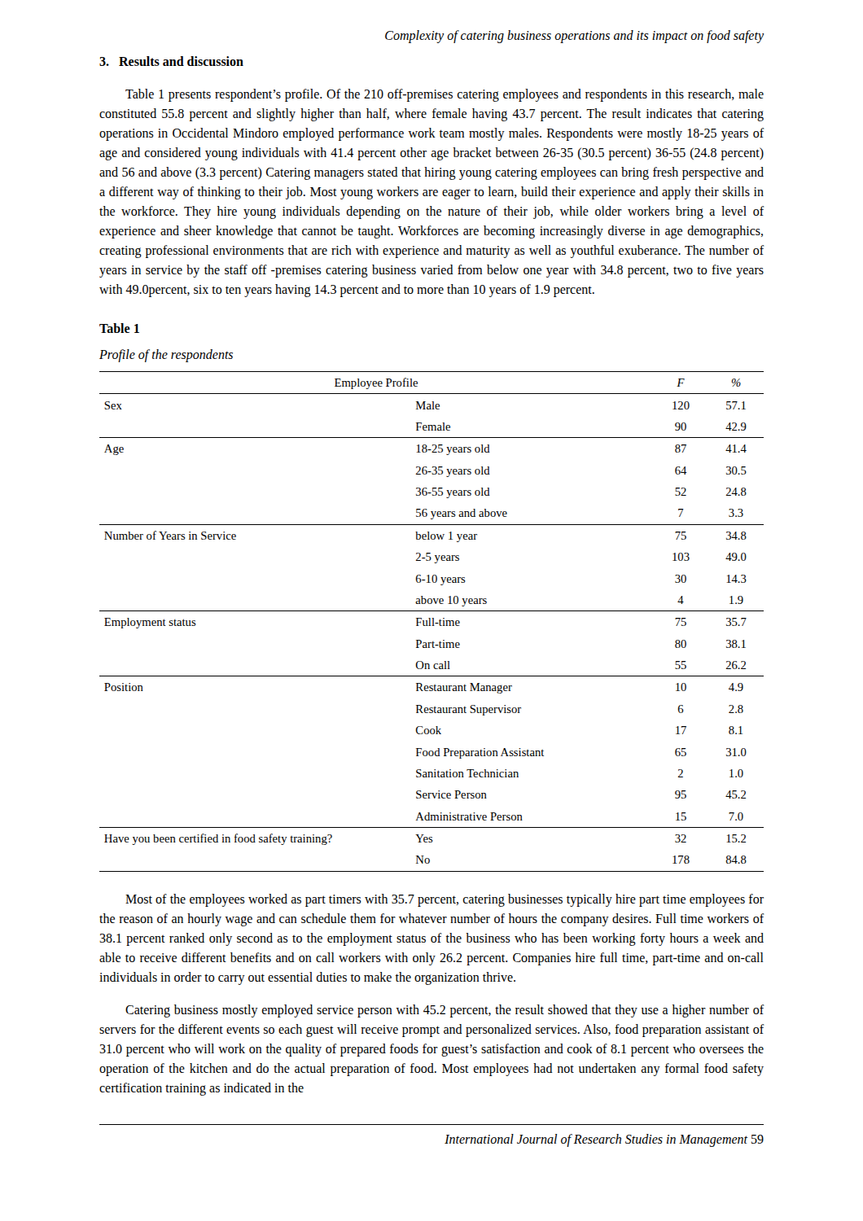Complexity of catering business operations and its impact on food safety
3. Results and discussion
Table 1 presents respondent’s profile. Of the 210 off-premises catering employees and respondents in this research, male constituted 55.8 percent and slightly higher than half, where female having 43.7 percent. The result indicates that catering operations in Occidental Mindoro employed performance work team mostly males. Respondents were mostly 18-25 years of age and considered young individuals with 41.4 percent other age bracket between 26-35 (30.5 percent) 36-55 (24.8 percent) and 56 and above (3.3 percent) Catering managers stated that hiring young catering employees can bring fresh perspective and a different way of thinking to their job. Most young workers are eager to learn, build their experience and apply their skills in the workforce. They hire young individuals depending on the nature of their job, while older workers bring a level of experience and sheer knowledge that cannot be taught. Workforces are becoming increasingly diverse in age demographics, creating professional environments that are rich with experience and maturity as well as youthful exuberance. The number of years in service by the staff off -premises catering business varied from below one year with 34.8 percent, two to five years with 49.0percent, six to ten years having 14.3 percent and to more than 10 years of 1.9 percent.
Table 1
Profile of the respondents
| Employee Profile | F | % |
| --- | --- | --- |
| Sex | Male | 120 | 57.1 |
| | Female | 90 | 42.9 |
| Age | 18-25 years old | 87 | 41.4 |
| | 26-35 years old | 64 | 30.5 |
| | 36-55 years old | 52 | 24.8 |
| | 56 years and above | 7 | 3.3 |
| Number of Years in Service | below 1 year | 75 | 34.8 |
| | 2-5 years | 103 | 49.0 |
| | 6-10 years | 30 | 14.3 |
| | above 10 years | 4 | 1.9 |
| Employment status | Full-time | 75 | 35.7 |
| | Part-time | 80 | 38.1 |
| | On call | 55 | 26.2 |
| Position | Restaurant Manager | 10 | 4.9 |
| | Restaurant Supervisor | 6 | 2.8 |
| | Cook | 17 | 8.1 |
| | Food Preparation Assistant | 65 | 31.0 |
| | Sanitation Technician | 2 | 1.0 |
| | Service Person | 95 | 45.2 |
| | Administrative Person | 15 | 7.0 |
| Have you been certified in food safety training? | Yes | 32 | 15.2 |
| | No | 178 | 84.8 |
Most of the employees worked as part timers with 35.7 percent, catering businesses typically hire part time employees for the reason of an hourly wage and can schedule them for whatever number of hours the company desires. Full time workers of 38.1 percent ranked only second as to the employment status of the business who has been working forty hours a week and able to receive different benefits and on call workers with only 26.2 percent. Companies hire full time, part-time and on-call individuals in order to carry out essential duties to make the organization thrive.
Catering business mostly employed service person with 45.2 percent, the result showed that they use a higher number of servers for the different events so each guest will receive prompt and personalized services. Also, food preparation assistant of 31.0 percent who will work on the quality of prepared foods for guest’s satisfaction and cook of 8.1 percent who oversees the operation of the kitchen and do the actual preparation of food. Most employees had not undertaken any formal food safety certification training as indicated in the
International Journal of Research Studies in Management 59